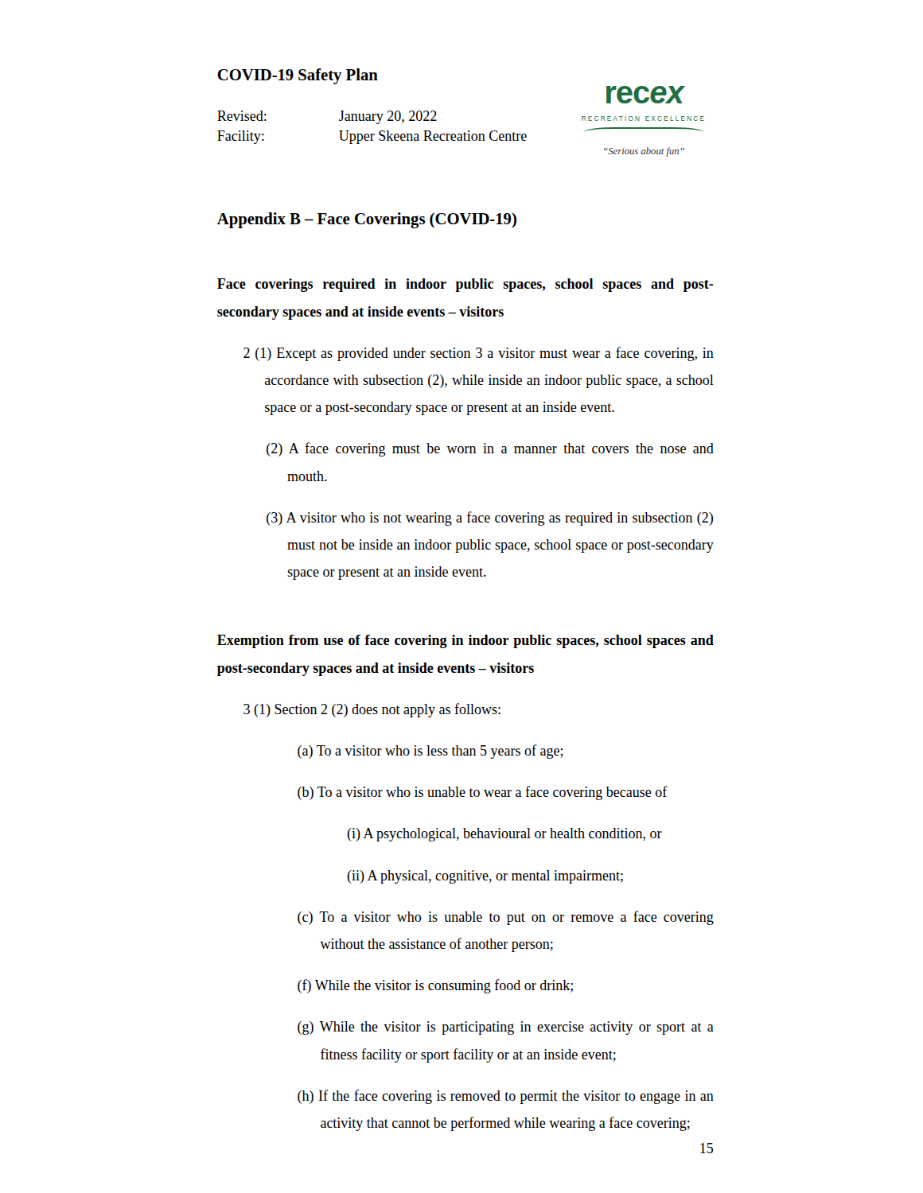COVID-19 Safety Plan
Revised: January 20, 2022
Facility: Upper Skeena Recreation Centre
rec ex
RECREATION EXCELLENCE
“Serious about fun”
Appendix B – Face Coverings (COVID-19)
Face coverings required in indoor public spaces, school spaces and post-secondary spaces and at inside events – visitors
2 (1) Except as provided under section 3 a visitor must wear a face covering, in accordance with subsection (2), while inside an indoor public space, a school space or a post-secondary space or present at an inside event.
(2) A face covering must be worn in a manner that covers the nose and mouth.
(3) A visitor who is not wearing a face covering as required in subsection (2) must not be inside an indoor public space, school space or post-secondary space or present at an inside event.
Exemption from use of face covering in indoor public spaces, school spaces and post-secondary spaces and at inside events – visitors
3 (1) Section 2 (2) does not apply as follows:
(a) To a visitor who is less than 5 years of age;
(b) To a visitor who is unable to wear a face covering because of
(i) A psychological, behavioural or health condition, or
(ii) A physical, cognitive, or mental impairment;
(c) To a visitor who is unable to put on or remove a face covering without the assistance of another person;
(f) While the visitor is consuming food or drink;
(g) While the visitor is participating in exercise activity or sport at a fitness facility or sport facility or at an inside event;
(h) If the face covering is removed to permit the visitor to engage in an activity that cannot be performed while wearing a face covering;
15